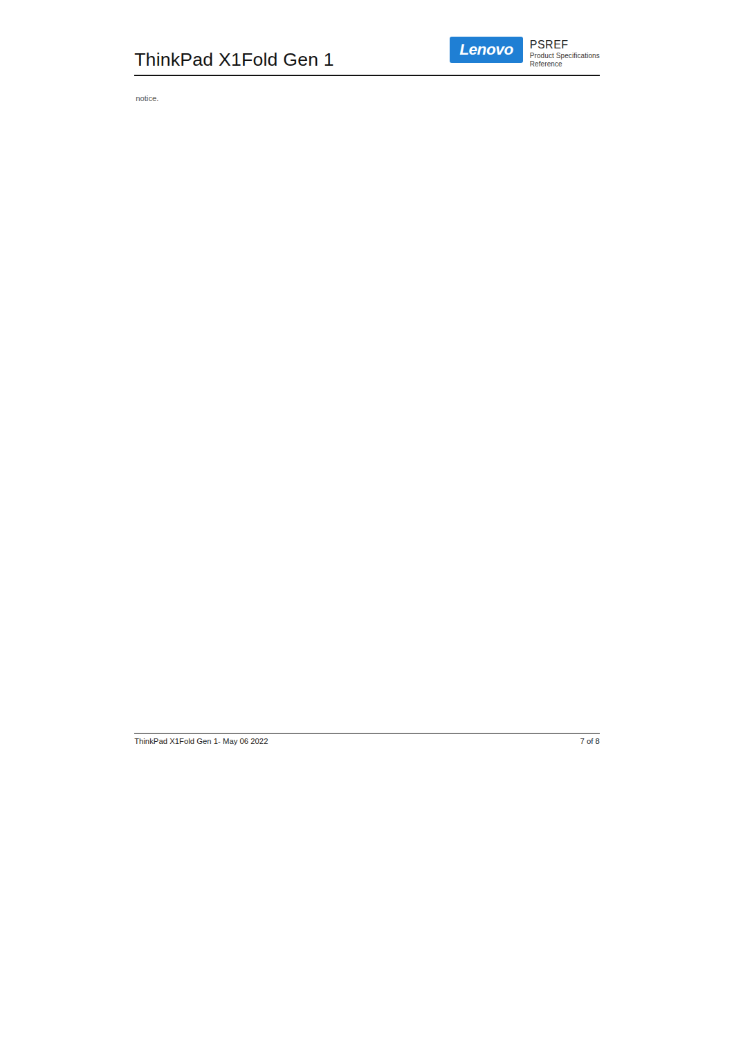ThinkPad X1Fold Gen 1
Lenovo
PSREF
Product Specifications
Reference
notice.
ThinkPad X1Fold Gen 1- May 06 2022 7 of 8